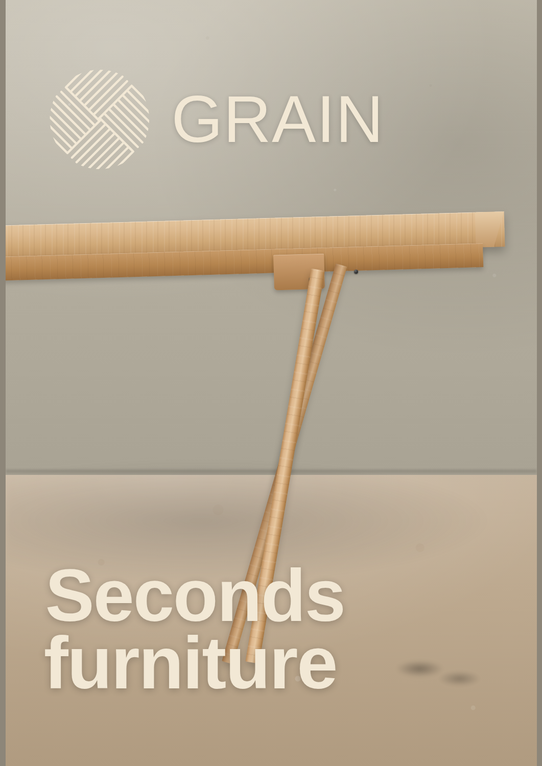GRAIN
Seconds furniture
Poster for GRAIN seconds furniture, featuring a solid oak table with splayed legs photographed against a bare concrete wall and floor.